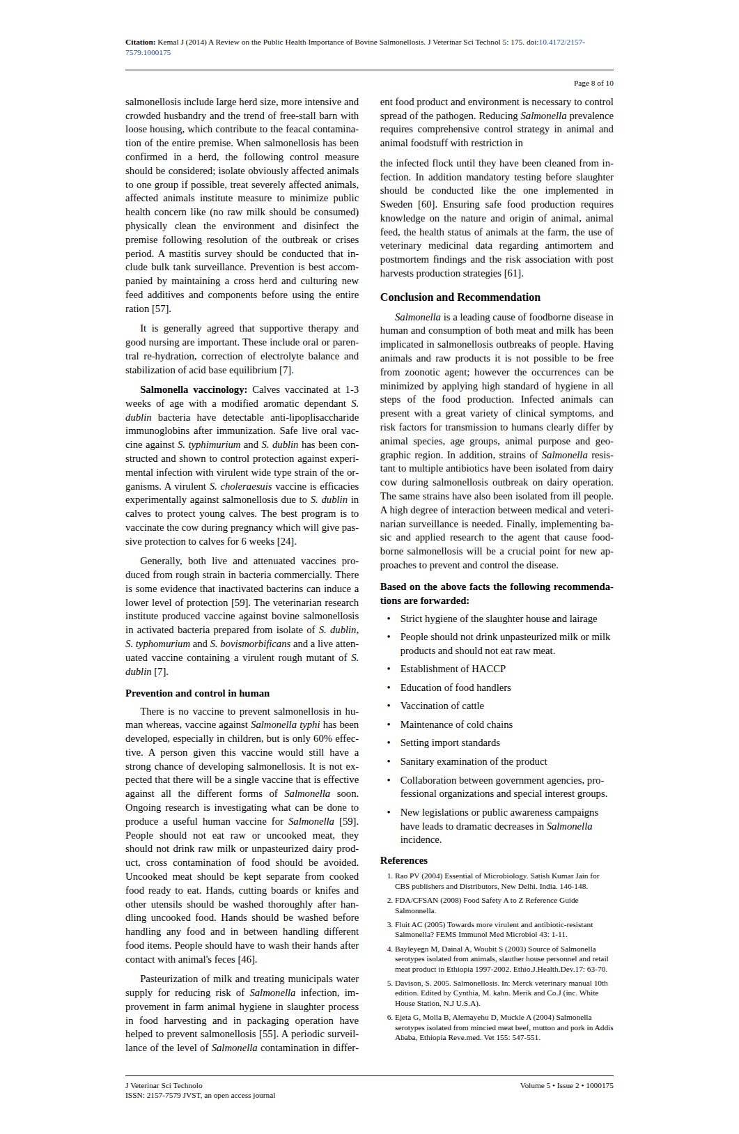Citation: Kemal J (2014) A Review on the Public Health Importance of Bovine Salmonellosis. J Veterinar Sci Technol 5: 175. doi:10.4172/2157-7579.1000175
Page 8 of 10
salmonellosis include large herd size, more intensive and crowded husbandry and the trend of free-stall barn with loose housing, which contribute to the feacal contamination of the entire premise. When salmonellosis has been confirmed in a herd, the following control measure should be considered; isolate obviously affected animals to one group if possible, treat severely affected animals, affected animals institute measure to minimize public health concern like (no raw milk should be consumed) physically clean the environment and disinfect the premise following resolution of the outbreak or crises period. A mastitis survey should be conducted that include bulk tank surveillance. Prevention is best accompanied by maintaining a cross herd and culturing new feed additives and components before using the entire ration [57].
It is generally agreed that supportive therapy and good nursing are important. These include oral or parentral re-hydration, correction of electrolyte balance and stabilization of acid base equilibrium [7].
Salmonella vaccinology: Calves vaccinated at 1-3 weeks of age with a modified aromatic dependant S. dublin bacteria have detectable anti-lipoplisaccharide immunoglobins after immunization. Safe live oral vaccine against S. typhimurium and S. dublin has been constructed and shown to control protection against experimental infection with virulent wide type strain of the organisms. A virulent S. choleraesuis vaccine is efficacies experimentally against salmonellosis due to S. dublin in calves to protect young calves. The best program is to vaccinate the cow during pregnancy which will give passive protection to calves for 6 weeks [24].
Generally, both live and attenuated vaccines produced from rough strain in bacteria commercially. There is some evidence that inactivated bacterins can induce a lower level of protection [59]. The veterinarian research institute produced vaccine against bovine salmonellosis in activated bacteria prepared from isolate of S. dublin, S. typhomurium and S. bovismorbificans and a live attenuated vaccine containing a virulent rough mutant of S. dublin [7].
Prevention and control in human
There is no vaccine to prevent salmonellosis in human whereas, vaccine against Salmonella typhi has been developed, especially in children, but is only 60% effective. A person given this vaccine would still have a strong chance of developing salmonellosis. It is not expected that there will be a single vaccine that is effective against all the different forms of Salmonella soon. Ongoing research is investigating what can be done to produce a useful human vaccine for Salmonella [59]. People should not eat raw or uncooked meat, they should not drink raw milk or unpasteurized dairy product, cross contamination of food should be avoided. Uncooked meat should be kept separate from cooked food ready to eat. Hands, cutting boards or knifes and other utensils should be washed thoroughly after handling uncooked food. Hands should be washed before handling any food and in between handling different food items. People should have to wash their hands after contact with animal's feces [46].
Pasteurization of milk and treating municipals water supply for reducing risk of Salmonella infection, improvement in farm animal hygiene in slaughter process in food harvesting and in packaging operation have helped to prevent salmonellosis [55]. A periodic surveillance of the level of Salmonella contamination in different food product and environment is necessary to control spread of the pathogen. Reducing Salmonella prevalence requires comprehensive control strategy in animal and animal foodstuff with restriction in
the infected flock until they have been cleaned from infection. In addition mandatory testing before slaughter should be conducted like the one implemented in Sweden [60]. Ensuring safe food production requires knowledge on the nature and origin of animal, animal feed, the health status of animals at the farm, the use of veterinary medicinal data regarding antimortem and postmortem findings and the risk association with post harvests production strategies [61].
Conclusion and Recommendation
Salmonella is a leading cause of foodborne disease in human and consumption of both meat and milk has been implicated in salmonellosis outbreaks of people. Having animals and raw products it is not possible to be free from zoonotic agent; however the occurrences can be minimized by applying high standard of hygiene in all steps of the food production. Infected animals can present with a great variety of clinical symptoms, and risk factors for transmission to humans clearly differ by animal species, age groups, animal purpose and geographic region. In addition, strains of Salmonella resistant to multiple antibiotics have been isolated from dairy cow during salmonellosis outbreak on dairy operation. The same strains have also been isolated from ill people. A high degree of interaction between medical and veterinarian surveillance is needed. Finally, implementing basic and applied research to the agent that cause foodborne salmonellosis will be a crucial point for new approaches to prevent and control the disease.
Based on the above facts the following recommendations are forwarded:
Strict hygiene of the slaughter house and lairage
People should not drink unpasteurized milk or milk products and should not eat raw meat.
Establishment of HACCP
Education of food handlers
Vaccination of cattle
Maintenance of cold chains
Setting import standards
Sanitary examination of the product
Collaboration between government agencies, professional organizations and special interest groups.
New legislations or public awareness campaigns have leads to dramatic decreases in Salmonella incidence.
References
Rao PV (2004) Essential of Microbiology. Satish Kumar Jain for CBS publishers and Distributors, New Delhi. India. 146-148.
FDA/CFSAN (2008) Food Safety A to Z Reference Guide Salmonnella.
Fluit AC (2005) Towards more virulent and antibiotic-resistant Salmonella? FEMS Immunol Med Microbiol 43: 1-11.
Bayleyegn M, Dainal A, Woubit S (2003) Source of Salmonella serotypes isolated from animals, slauther house personnel and retail meat product in Ethiopia 1997-2002. Ethio.J.Health.Dev.17: 63-70.
Davison, S. 2005. Salmonellosis. In: Merck veterinary manual 10th edition. Edited by Cynthia, M. kahn. Merik and Co.J (inc. White House Station, N.J U.S.A).
Ejeta G, Molla B, Alemayehu D, Muckle A (2004) Salmonella serotypes isolated from mincied meat beef, mutton and pork in Addis Ababa, Ethiopia Reve.med. Vet 155: 547-551.
J Veterinar Sci Technolo
ISSN: 2157-7579 JVST, an open access journal
Volume 5 • Issue 2 • 1000175